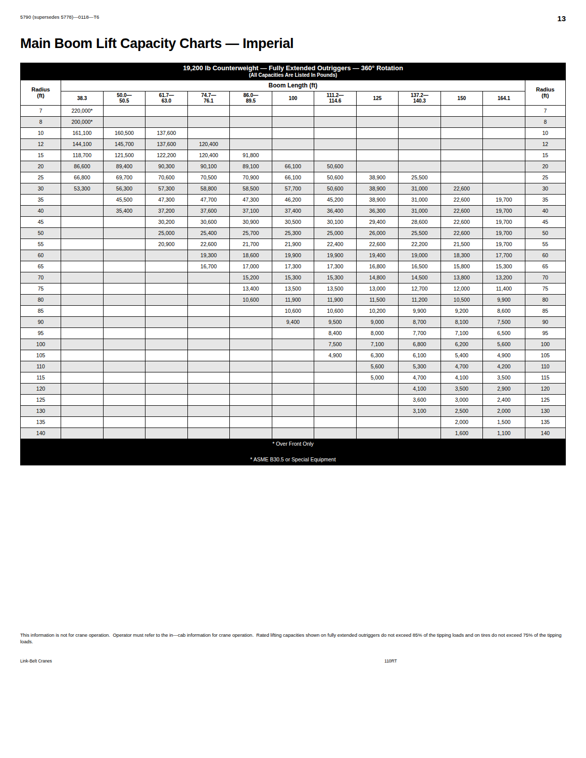5790 (supersedes 5778)—0118—T6
13
Main Boom Lift Capacity Charts — Imperial
| 19,200 lb Counterweight — Fully Extended Outriggers — 360° Rotation (All Capacities Are Listed In Pounds) |
| Radius (ft) | Boom Length (ft) | Radius (ft) |
| 38.3 | 50.0— 50.5 | 61.7— 63.0 | 74.7— 76.1 | 86.0— 89.5 | 100 | 111.2— 114.6 | 125 | 137.2— 140.3 | 150 | 164.1 |
| 7 | 220,000* | | | | | | | | | | | 7 |
| 8 | 200,000* | | | | | | | | | | | 8 |
| 10 | 161,100 | 160,500 | 137,600 | | | | | | | | | 10 |
| 12 | 144,100 | 145,700 | 137,600 | 120,400 | | | | | | | | 12 |
| 15 | 118,700 | 121,500 | 122,200 | 120,400 | 91,800 | | | | | | | 15 |
| 20 | 86,600 | 89,400 | 90,300 | 90,100 | 89,100 | 66,100 | 50,600 | | | | | 20 |
| 25 | 66,800 | 69,700 | 70,600 | 70,500 | 70,900 | 66,100 | 50,600 | 38,900 | 25,500 | | | 25 |
| 30 | 53,300 | 56,300 | 57,300 | 58,800 | 58,500 | 57,700 | 50,600 | 38,900 | 31,000 | 22,600 | | 30 |
| 35 | | 45,500 | 47,300 | 47,700 | 47,300 | 46,200 | 45,200 | 38,900 | 31,000 | 22,600 | 19,700 | 35 |
| 40 | | 35,400 | 37,200 | 37,600 | 37,100 | 37,400 | 36,400 | 36,300 | 31,000 | 22,600 | 19,700 | 40 |
| 45 | | | 30,200 | 30,600 | 30,900 | 30,500 | 30,100 | 29,400 | 28,600 | 22,600 | 19,700 | 45 |
| 50 | | | 25,000 | 25,400 | 25,700 | 25,300 | 25,000 | 26,000 | 25,500 | 22,600 | 19,700 | 50 |
| 55 | | | 20,900 | 22,600 | 21,700 | 21,900 | 22,400 | 22,600 | 22,200 | 21,500 | 19,700 | 55 |
| 60 | | | | 19,300 | 18,600 | 19,900 | 19,900 | 19,400 | 19,000 | 18,300 | 17,700 | 60 |
| 65 | | | | 16,700 | 17,000 | 17,300 | 17,300 | 16,800 | 16,500 | 15,800 | 15,300 | 65 |
| 70 | | | | | 15,200 | 15,300 | 15,300 | 14,800 | 14,500 | 13,800 | 13,200 | 70 |
| 75 | | | | | 13,400 | 13,500 | 13,500 | 13,000 | 12,700 | 12,000 | 11,400 | 75 |
| 80 | | | | | 10,600 | 11,900 | 11,900 | 11,500 | 11,200 | 10,500 | 9,900 | 80 |
| 85 | | | | | | 10,600 | 10,600 | 10,200 | 9,900 | 9,200 | 8,600 | 85 |
| 90 | | | | | | 9,400 | 9,500 | 9,000 | 8,700 | 8,100 | 7,500 | 90 |
| 95 | | | | | | | 8,400 | 8,000 | 7,700 | 7,100 | 6,500 | 95 |
| 100 | | | | | | | 7,500 | 7,100 | 6,800 | 6,200 | 5,600 | 100 |
| 105 | | | | | | | 4,900 | 6,300 | 6,100 | 5,400 | 4,900 | 105 |
| 110 | | | | | | | | 5,600 | 5,300 | 4,700 | 4,200 | 110 |
| 115 | | | | | | | | 5,000 | 4,700 | 4,100 | 3,500 | 115 |
| 120 | | | | | | | | | 4,100 | 3,500 | 2,900 | 120 |
| 125 | | | | | | | | | 3,600 | 3,000 | 2,400 | 125 |
| 130 | | | | | | | | | 3,100 | 2,500 | 2,000 | 130 |
| 135 | | | | | | | | | | 2,000 | 1,500 | 135 |
| 140 | | | | | | | | | | 1,600 | 1,100 | 140 |
| * Over Front Only * ASME B30.5 or Special Equipment |
This information is not for crane operation. Operator must refer to the in—cab information for crane operation. Rated lifting capacities shown on fully extended outriggers do not exceed 85% of the tipping loads and on tires do not exceed 75% of the tipping loads.
Link-Belt Cranes
110RT